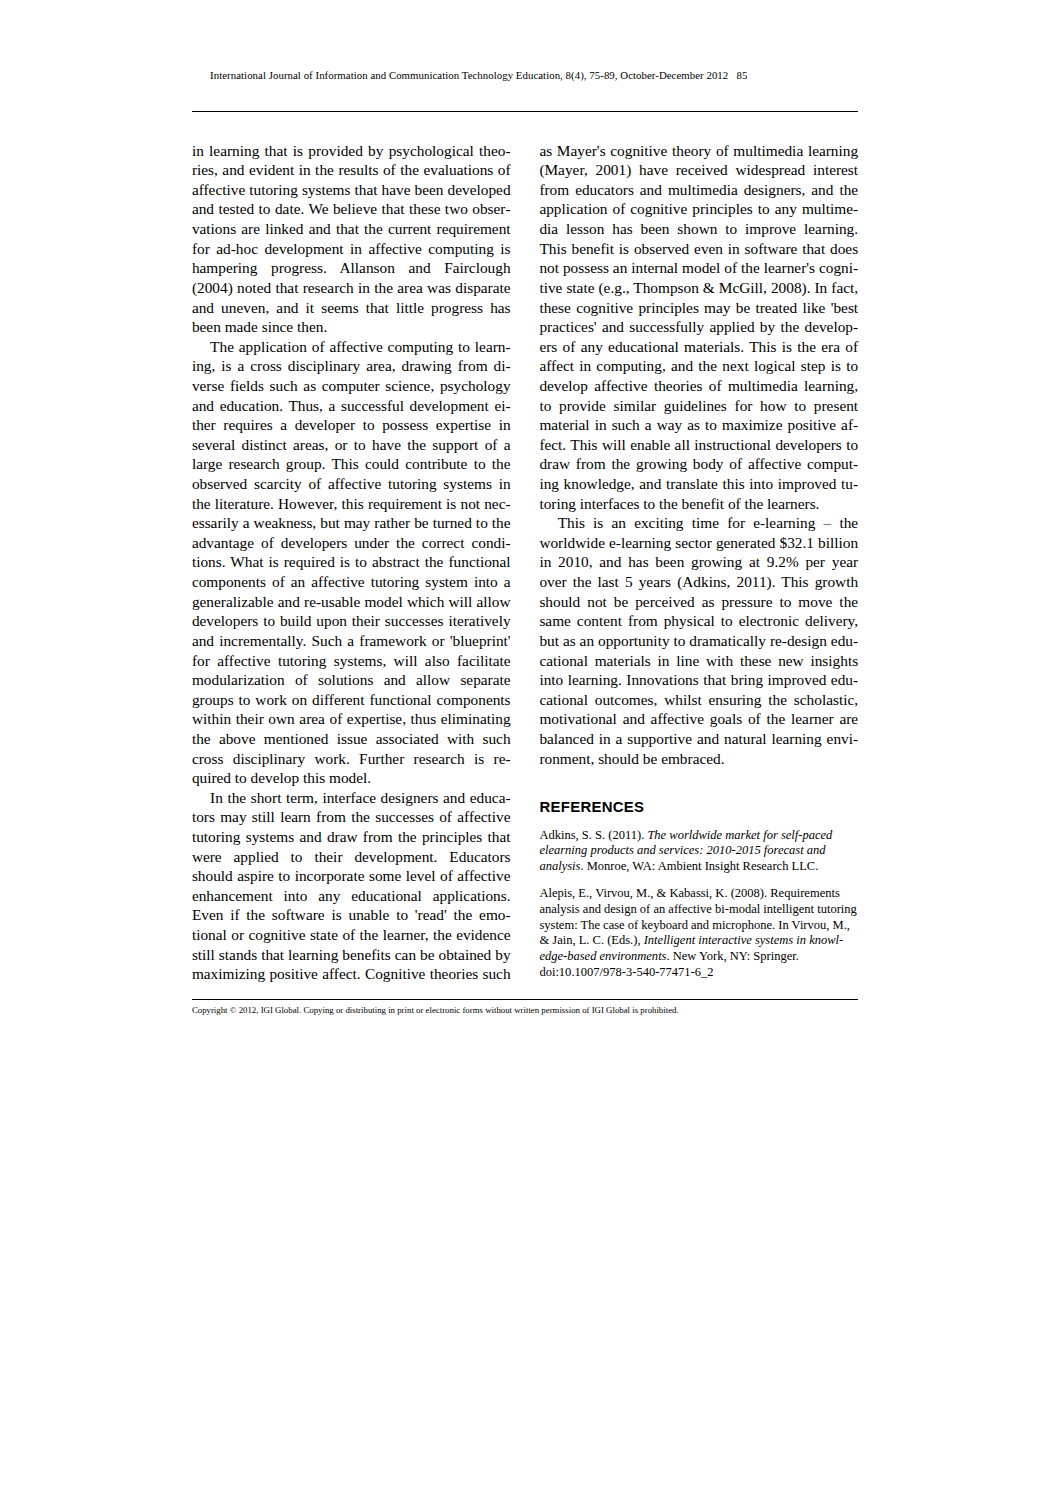International Journal of Information and Communication Technology Education, 8(4), 75-89, October-December 2012 85
in learning that is provided by psychological theories, and evident in the results of the evaluations of affective tutoring systems that have been developed and tested to date. We believe that these two observations are linked and that the current requirement for ad-hoc development in affective computing is hampering progress. Allanson and Fairclough (2004) noted that research in the area was disparate and uneven, and it seems that little progress has been made since then.
The application of affective computing to learning, is a cross disciplinary area, drawing from diverse fields such as computer science, psychology and education. Thus, a successful development either requires a developer to possess expertise in several distinct areas, or to have the support of a large research group. This could contribute to the observed scarcity of affective tutoring systems in the literature. However, this requirement is not necessarily a weakness, but may rather be turned to the advantage of developers under the correct conditions. What is required is to abstract the functional components of an affective tutoring system into a generalizable and re-usable model which will allow developers to build upon their successes iteratively and incrementally. Such a framework or 'blueprint' for affective tutoring systems, will also facilitate modularization of solutions and allow separate groups to work on different functional components within their own area of expertise, thus eliminating the above mentioned issue associated with such cross disciplinary work. Further research is required to develop this model.
In the short term, interface designers and educators may still learn from the successes of affective tutoring systems and draw from the principles that were applied to their development. Educators should aspire to incorporate some level of affective enhancement into any educational applications. Even if the software is unable to 'read' the emotional or cognitive state of the learner, the evidence still stands that learning benefits can be obtained by maximizing positive affect. Cognitive theories such as Mayer's cognitive theory of multimedia learning (Mayer, 2001) have received widespread interest from educators and multimedia designers, and the application of cognitive principles to any multimedia lesson has been shown to improve learning. This benefit is observed even in software that does not possess an internal model of the learner's cognitive state (e.g., Thompson & McGill, 2008). In fact, these cognitive principles may be treated like 'best practices' and successfully applied by the developers of any educational materials. This is the era of affect in computing, and the next logical step is to develop affective theories of multimedia learning, to provide similar guidelines for how to present material in such a way as to maximize positive affect. This will enable all instructional developers to draw from the growing body of affective computing knowledge, and translate this into improved tutoring interfaces to the benefit of the learners.
This is an exciting time for e-learning – the worldwide e-learning sector generated $32.1 billion in 2010, and has been growing at 9.2% per year over the last 5 years (Adkins, 2011). This growth should not be perceived as pressure to move the same content from physical to electronic delivery, but as an opportunity to dramatically re-design educational materials in line with these new insights into learning. Innovations that bring improved educational outcomes, whilst ensuring the scholastic, motivational and affective goals of the learner are balanced in a supportive and natural learning environment, should be embraced.
REFERENCES
Adkins, S. S. (2011). The worldwide market for self-paced elearning products and services: 2010-2015 forecast and analysis. Monroe, WA: Ambient Insight Research LLC.
Alepis, E., Virvou, M., & Kabassi, K. (2008). Requirements analysis and design of an affective bi-modal intelligent tutoring system: The case of keyboard and microphone. In Virvou, M., & Jain, L. C. (Eds.), Intelligent interactive systems in knowledge-based environments. New York, NY: Springer. doi:10.1007/978-3-540-77471-6_2
Copyright © 2012, IGI Global. Copying or distributing in print or electronic forms without written permission of IGI Global is prohibited.